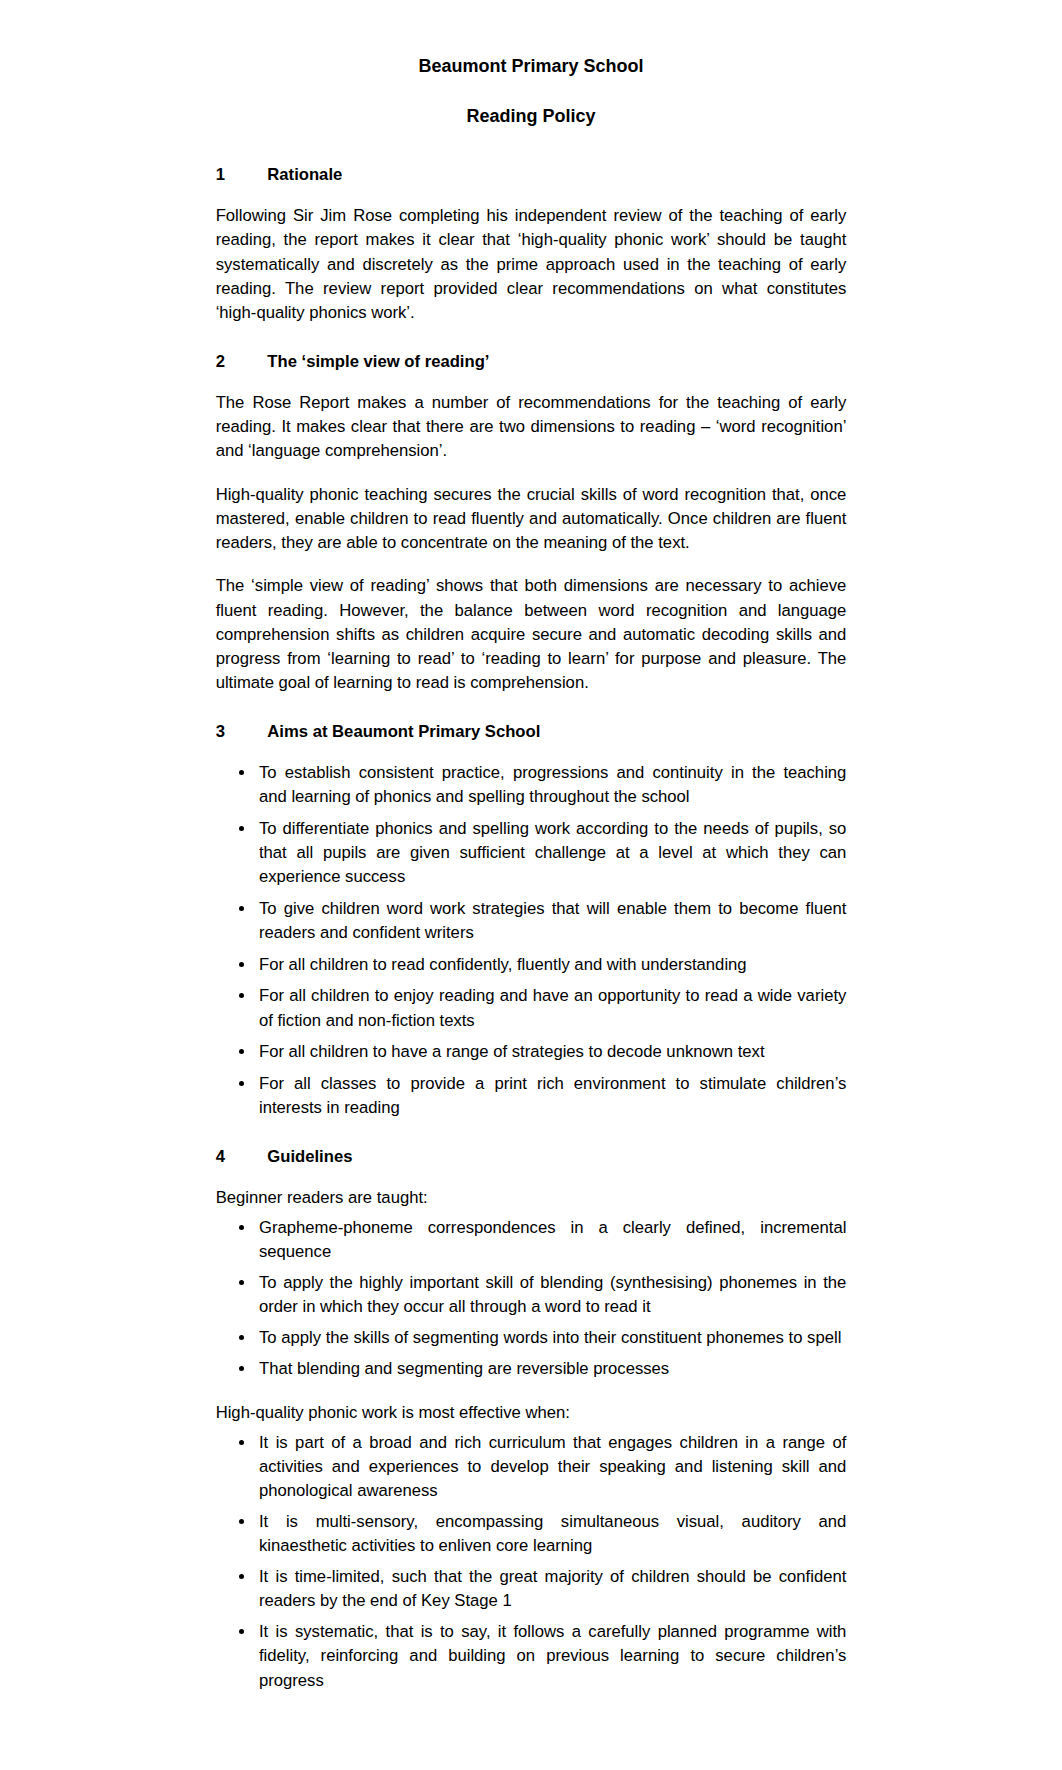Beaumont Primary School
Reading Policy
1 Rationale
Following Sir Jim Rose completing his independent review of the teaching of early reading, the report makes it clear that ‘high-quality phonic work’ should be taught systematically and discretely as the prime approach used in the teaching of early reading. The review report provided clear recommendations on what constitutes ‘high-quality phonics work’.
2 The ‘simple view of reading’
The Rose Report makes a number of recommendations for the teaching of early reading. It makes clear that there are two dimensions to reading – ‘word recognition’ and ‘language comprehension’.
High-quality phonic teaching secures the crucial skills of word recognition that, once mastered, enable children to read fluently and automatically. Once children are fluent readers, they are able to concentrate on the meaning of the text.
The ‘simple view of reading’ shows that both dimensions are necessary to achieve fluent reading. However, the balance between word recognition and language comprehension shifts as children acquire secure and automatic decoding skills and progress from ‘learning to read’ to ‘reading to learn’ for purpose and pleasure. The ultimate goal of learning to read is comprehension.
3 Aims at Beaumont Primary School
To establish consistent practice, progressions and continuity in the teaching and learning of phonics and spelling throughout the school
To differentiate phonics and spelling work according to the needs of pupils, so that all pupils are given sufficient challenge at a level at which they can experience success
To give children word work strategies that will enable them to become fluent readers and confident writers
For all children to read confidently, fluently and with understanding
For all children to enjoy reading and have an opportunity to read a wide variety of fiction and non-fiction texts
For all children to have a range of strategies to decode unknown text
For all classes to provide a print rich environment to stimulate children’s interests in reading
4 Guidelines
Beginner readers are taught:
Grapheme-phoneme correspondences in a clearly defined, incremental sequence
To apply the highly important skill of blending (synthesising) phonemes in the order in which they occur all through a word to read it
To apply the skills of segmenting words into their constituent phonemes to spell
That blending and segmenting are reversible processes
High-quality phonic work is most effective when:
It is part of a broad and rich curriculum that engages children in a range of activities and experiences to develop their speaking and listening skill and phonological awareness
It is multi-sensory, encompassing simultaneous visual, auditory and kinaesthetic activities to enliven core learning
It is time-limited, such that the great majority of children should be confident readers by the end of Key Stage 1
It is systematic, that is to say, it follows a carefully planned programme with fidelity, reinforcing and building on previous learning to secure children’s progress